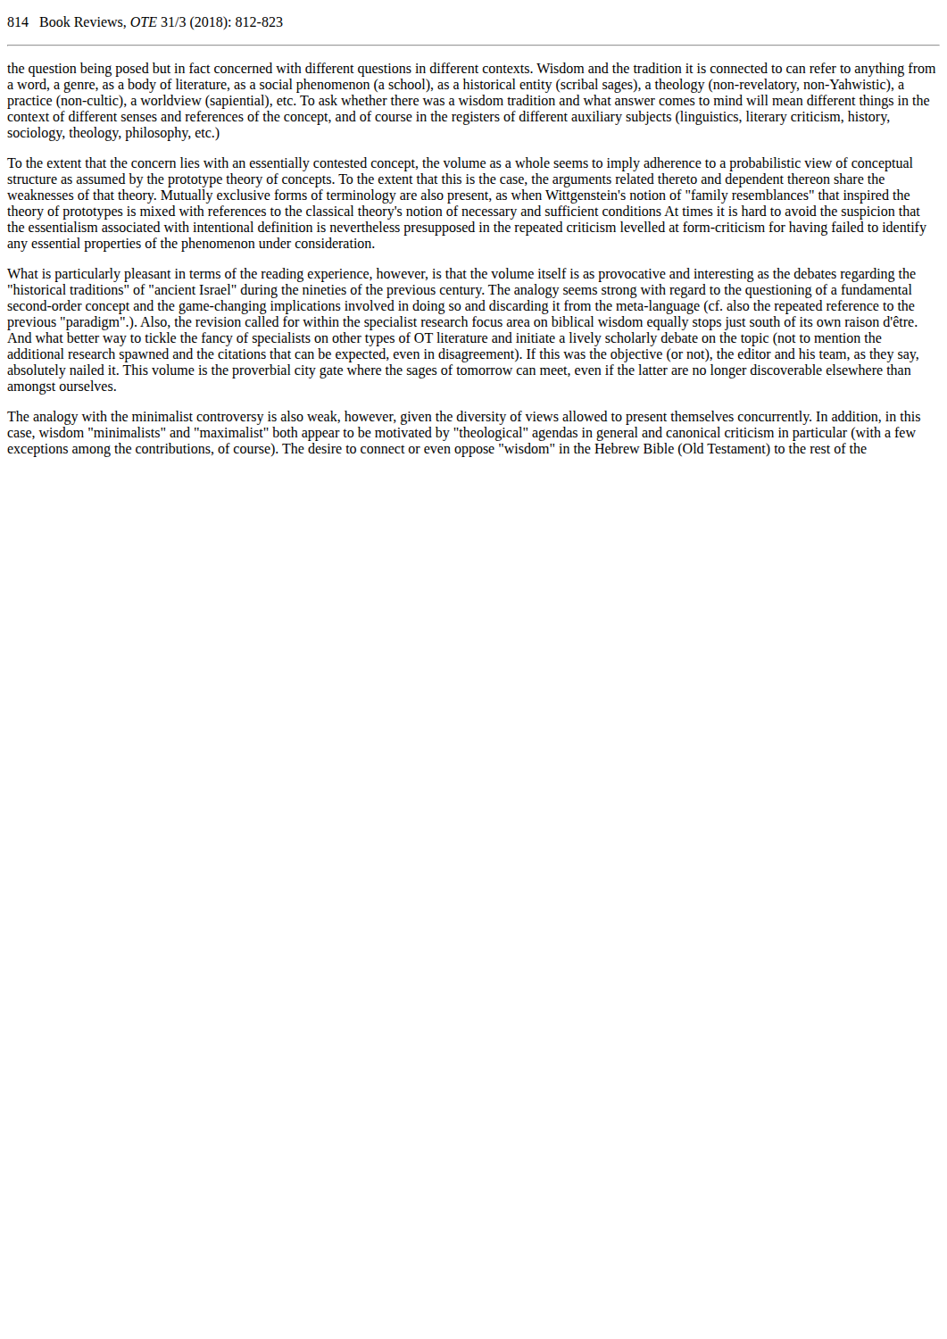814 Book Reviews, OTE 31/3 (2018): 812-823
the question being posed but in fact concerned with different questions in different contexts. Wisdom and the tradition it is connected to can refer to anything from a word, a genre, as a body of literature, as a social phenomenon (a school), as a historical entity (scribal sages), a theology (non-revelatory, non-Yahwistic), a practice (non-cultic), a worldview (sapiential), etc. To ask whether there was a wisdom tradition and what answer comes to mind will mean different things in the context of different senses and references of the concept, and of course in the registers of different auxiliary subjects (linguistics, literary criticism, history, sociology, theology, philosophy, etc.)
To the extent that the concern lies with an essentially contested concept, the volume as a whole seems to imply adherence to a probabilistic view of conceptual structure as assumed by the prototype theory of concepts. To the extent that this is the case, the arguments related thereto and dependent thereon share the weaknesses of that theory. Mutually exclusive forms of terminology are also present, as when Wittgenstein's notion of "family resemblances" that inspired the theory of prototypes is mixed with references to the classical theory's notion of necessary and sufficient conditions At times it is hard to avoid the suspicion that the essentialism associated with intentional definition is nevertheless presupposed in the repeated criticism levelled at form-criticism for having failed to identify any essential properties of the phenomenon under consideration.
What is particularly pleasant in terms of the reading experience, however, is that the volume itself is as provocative and interesting as the debates regarding the "historical traditions" of "ancient Israel" during the nineties of the previous century. The analogy seems strong with regard to the questioning of a fundamental second-order concept and the game-changing implications involved in doing so and discarding it from the meta-language (cf. also the repeated reference to the previous "paradigm".). Also, the revision called for within the specialist research focus area on biblical wisdom equally stops just south of its own raison d'être. And what better way to tickle the fancy of specialists on other types of OT literature and initiate a lively scholarly debate on the topic (not to mention the additional research spawned and the citations that can be expected, even in disagreement). If this was the objective (or not), the editor and his team, as they say, absolutely nailed it. This volume is the proverbial city gate where the sages of tomorrow can meet, even if the latter are no longer discoverable elsewhere than amongst ourselves.
The analogy with the minimalist controversy is also weak, however, given the diversity of views allowed to present themselves concurrently. In addition, in this case, wisdom "minimalists" and "maximalist" both appear to be motivated by "theological" agendas in general and canonical criticism in particular (with a few exceptions among the contributions, of course). The desire to connect or even oppose "wisdom" in the Hebrew Bible (Old Testament) to the rest of the